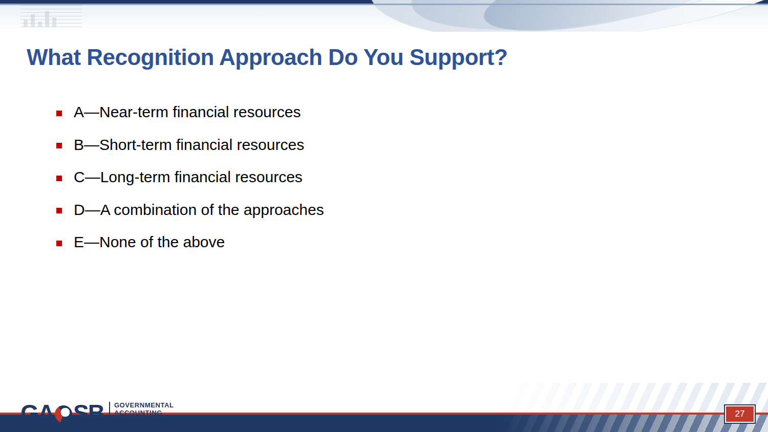What Recognition Approach Do You Support?
A—Near-term financial resources
B—Short-term financial resources
C—Long-term financial resources
D—A combination of the approaches
E—None of the above
GA SB
Governmental
Accounting
Standards Board
27